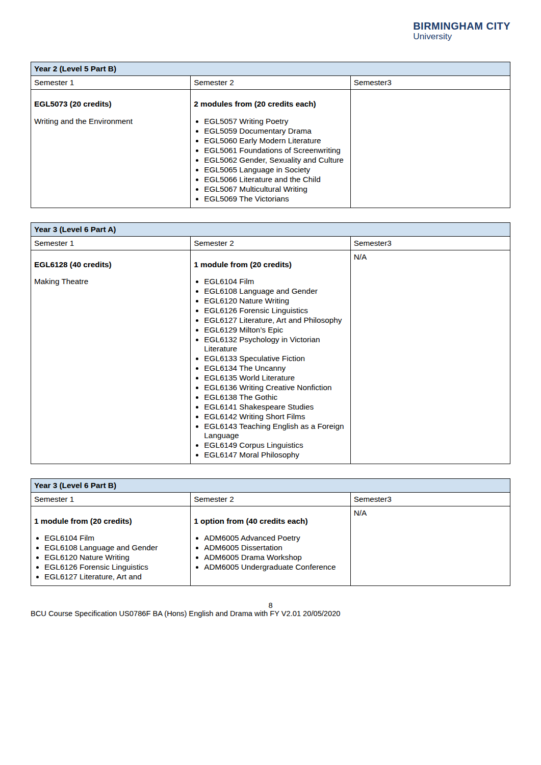BIRMINGHAM CITY
University
| Year 2 (Level 5 Part B) |
| Semester 1 | Semester 2 | Semester3 |
| EGL5073 (20 credits) Writing and the Environment | 2 modules from (20 credits each) EGL5057 Writing Poetry EGL5059 Documentary Drama EGL5060 Early Modern Literature EGL5061 Foundations of Screenwriting EGL5062 Gender, Sexuality and Culture EGL5065 Language in Society EGL5066 Literature and the Child EGL5067 Multicultural Writing EGL5069 The Victorians | |
| Year 3 (Level 6 Part A) |
| Semester 1 | Semester 2 | Semester3 |
| EGL6128 (40 credits) Making Theatre | 1 module from (20 credits) EGL6104 Film EGL6108 Language and Gender EGL6120 Nature Writing EGL6126 Forensic Linguistics EGL6127 Literature, Art and Philosophy EGL6129 Milton’s Epic EGL6132 Psychology in Victorian Literature EGL6133 Speculative Fiction EGL6134 The Uncanny EGL6135 World Literature EGL6136 Writing Creative Nonfiction EGL6138 The Gothic EGL6141 Shakespeare Studies EGL6142 Writing Short Films EGL6143 Teaching English as a Foreign Language EGL6149 Corpus Linguistics EGL6147 Moral Philosophy | N/A |
| Year 3 (Level 6 Part B) |
| Semester 1 | Semester 2 | Semester3 |
| 1 module from (20 credits) EGL6104 Film EGL6108 Language and Gender EGL6120 Nature Writing EGL6126 Forensic Linguistics EGL6127 Literature, Art and | 1 option from (40 credits each) ADM6005 Advanced Poetry ADM6005 Dissertation ADM6005 Drama Workshop ADM6005 Undergraduate Conference | N/A |
8
BCU Course Specification US0786F BA (Hons) English and Drama with FY V2.01 20/05/2020